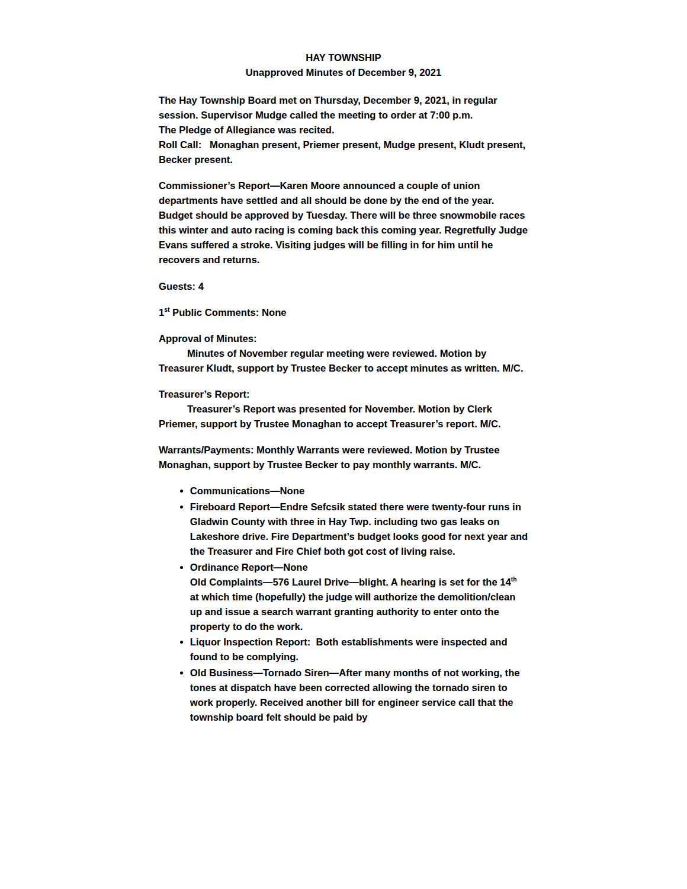HAY TOWNSHIP
Unapproved Minutes of December 9, 2021
The Hay Township Board met on Thursday, December 9, 2021, in regular session. Supervisor Mudge called the meeting to order at 7:00 p.m.
The Pledge of Allegiance was recited.
Roll Call: Monaghan present, Priemer present, Mudge present, Kludt present, Becker present.
Commissioner’s Report—Karen Moore announced a couple of union departments have settled and all should be done by the end of the year. Budget should be approved by Tuesday. There will be three snowmobile races this winter and auto racing is coming back this coming year. Regretfully Judge Evans suffered a stroke. Visiting judges will be filling in for him until he recovers and returns.
Guests: 4
1st Public Comments: None
Approval of Minutes:
Minutes of November regular meeting were reviewed. Motion by Treasurer Kludt, support by Trustee Becker to accept minutes as written. M/C.
Treasurer’s Report:
Treasurer’s Report was presented for November. Motion by Clerk Priemer, support by Trustee Monaghan to accept Treasurer’s report. M/C.
Warrants/Payments: Monthly Warrants were reviewed. Motion by Trustee Monaghan, support by Trustee Becker to pay monthly warrants. M/C.
Communications—None
Fireboard Report—Endre Sefcsik stated there were twenty-four runs in Gladwin County with three in Hay Twp. including two gas leaks on Lakeshore drive. Fire Department’s budget looks good for next year and the Treasurer and Fire Chief both got cost of living raise.
Ordinance Report—None
Old Complaints—576 Laurel Drive—blight. A hearing is set for the 14th at which time (hopefully) the judge will authorize the demolition/clean up and issue a search warrant granting authority to enter onto the property to do the work.
Liquor Inspection Report: Both establishments were inspected and found to be complying.
Old Business—Tornado Siren—After many months of not working, the tones at dispatch have been corrected allowing the tornado siren to work properly. Received another bill for engineer service call that the township board felt should be paid by